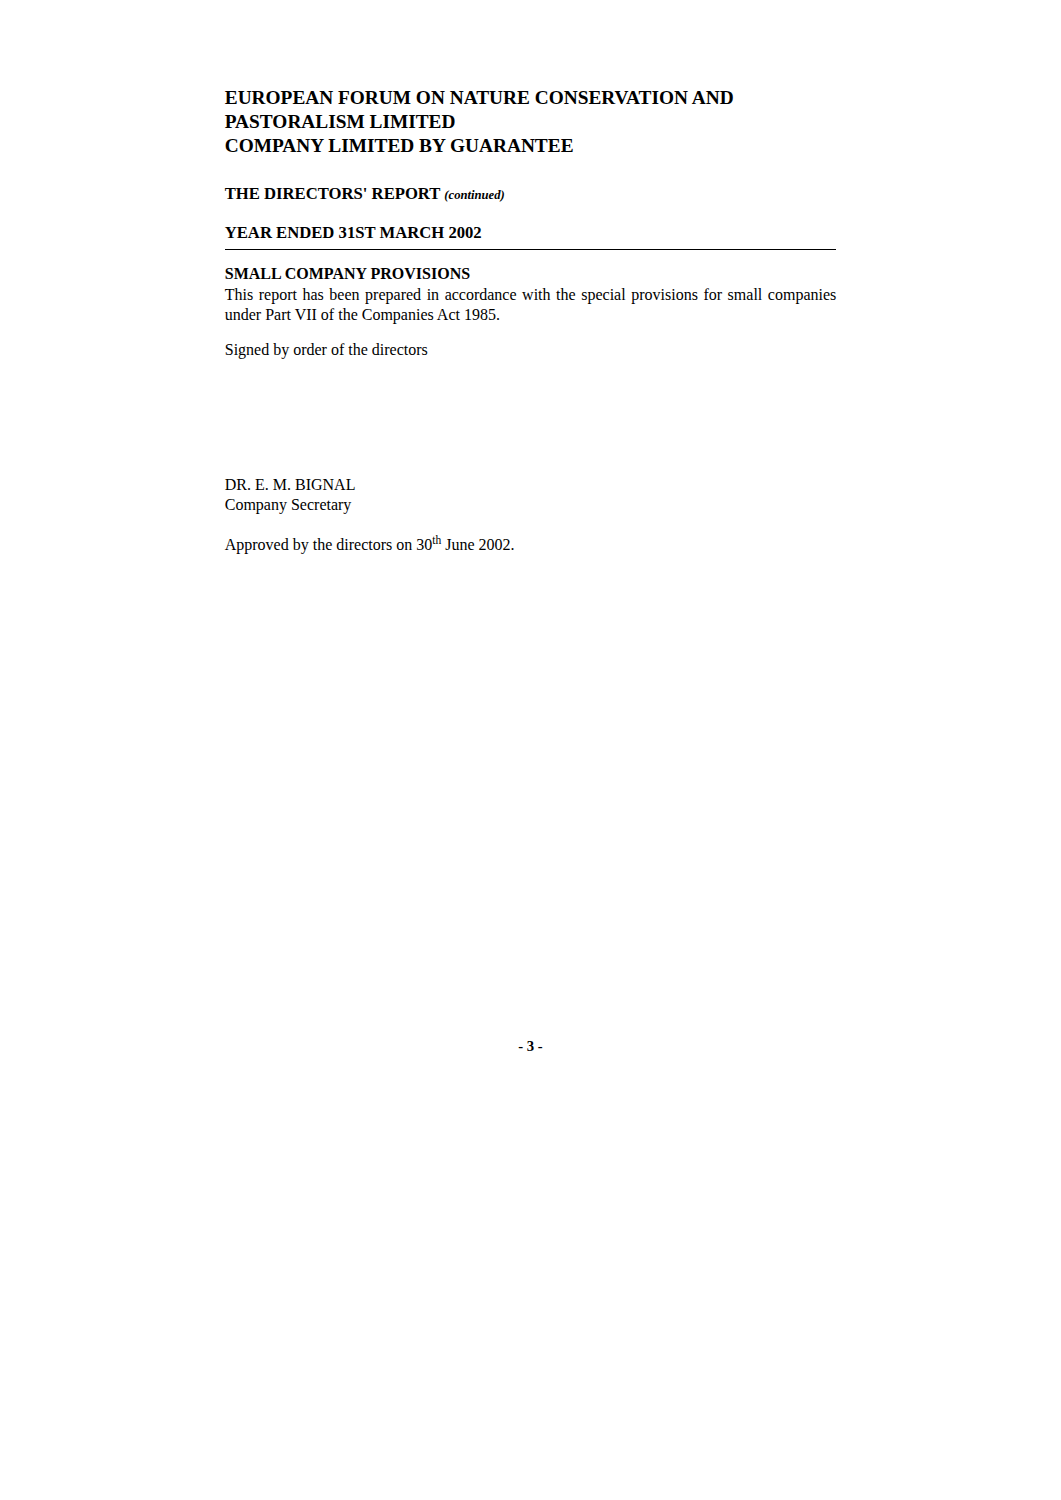EUROPEAN FORUM ON NATURE CONSERVATION AND PASTORALISM LIMITED
COMPANY LIMITED BY GUARANTEE
THE DIRECTORS' REPORT (continued)
YEAR ENDED 31ST MARCH 2002
SMALL COMPANY PROVISIONS
This report has been prepared in accordance with the special provisions for small companies under Part VII of the Companies Act 1985.
Signed by order of the directors
DR. E. M. BIGNAL
Company Secretary
Approved by the directors on 30th June 2002.
- 3 -